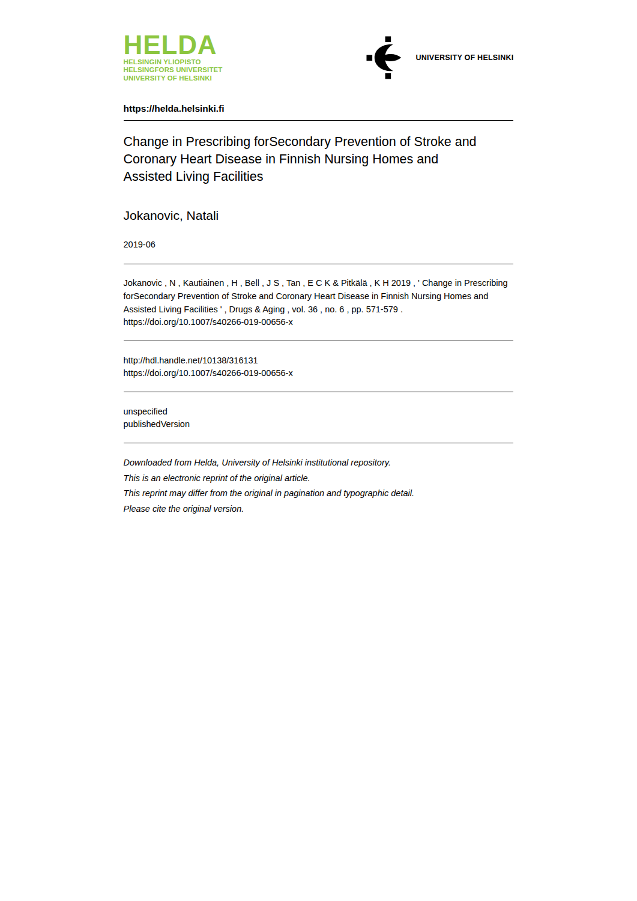HELDA HELSINGIN YLIOPISTO HELSINGFORS UNIVERSITET UNIVERSITY OF HELSINKI
UNIVERSITY OF HELSINKI
https://helda.helsinki.fi
Change in Prescribing forSecondary Prevention of Stroke and
Coronary Heart Disease in Finnish Nursing Homes and
Assisted Living Facilities
Jokanovic, Natali
2019-06
Jokanovic , N , Kautiainen , H , Bell , J S , Tan , E C K & Pitkälä , K H 2019 , ' Change in Prescribing forSecondary Prevention of Stroke and Coronary Heart Disease in Finnish Nursing Homes and Assisted Living Facilities ' , Drugs & Aging , vol. 36 , no. 6 , pp. 571-579 . https://doi.org/10.1007/s40266-019-00656-x
http://hdl.handle.net/10138/316131
https://doi.org/10.1007/s40266-019-00656-x
unspecified
publishedVersion
Downloaded from Helda, University of Helsinki institutional repository.
This is an electronic reprint of the original article.
This reprint may differ from the original in pagination and typographic detail.
Please cite the original version.